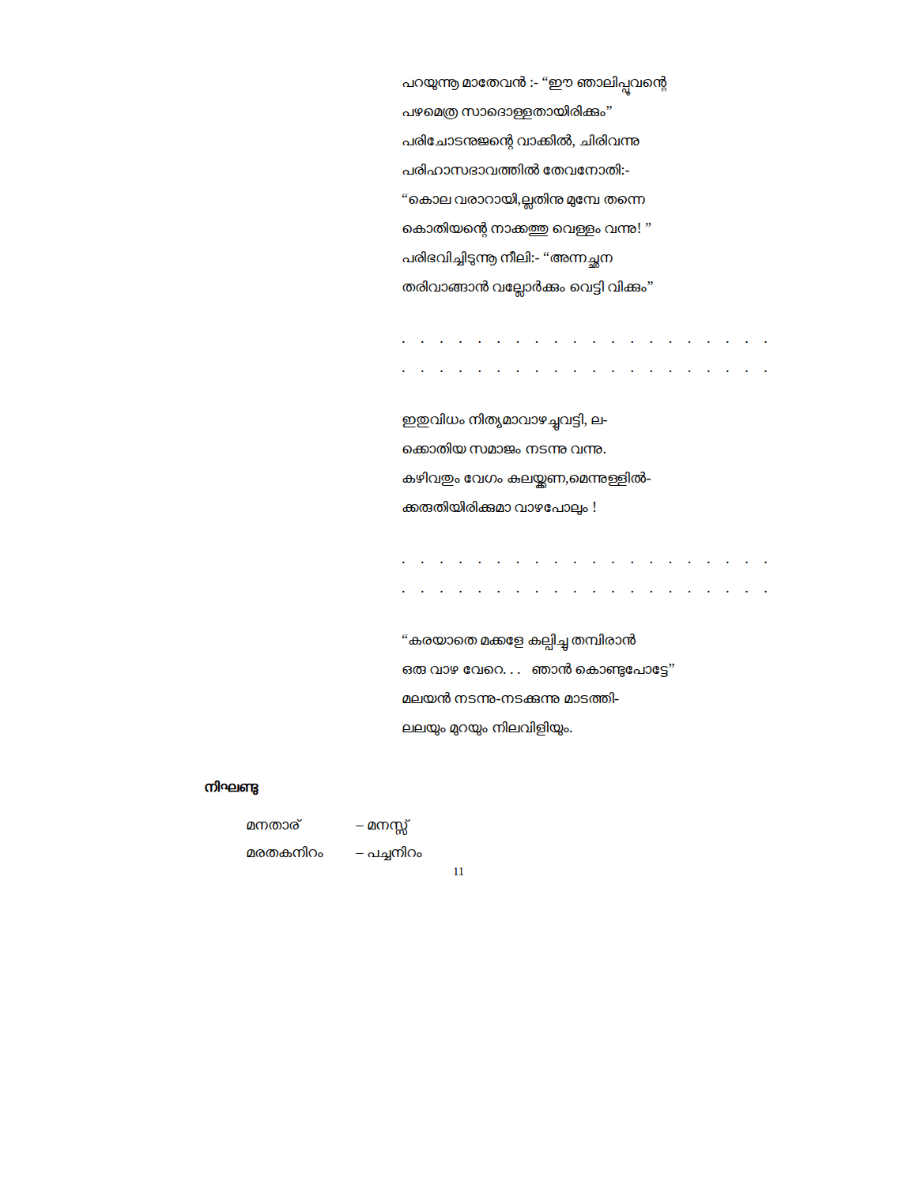പറയുന്നൂ മാതേവൻ :- “ഈ ഞാലിപ്പൂവന്റെ
പഴമെത്ര സാദൊള്ളതായിരിക്കും”
പരിചോടനുജന്റെ വാക്കിൽ, ചിരിവന്നു
പരിഹാസഭാവത്തിൽ തേവനോതി:-
“കൊല വരാറായി,ല്ലതിനു മുമ്പേ തന്നെ
കൊതിയന്റെ നാക്കത്തു വെള്ളം വന്നു! ”
പരിഭവിച്ചിടുന്നൂ നീലി:- “അന്നച്ഛന
തരിവാങ്ങാൻ വല്ലോർക്കും വെട്ടി വിക്കും”
. . . . . . . . . . . . . . . . . . . .
. . . . . . . . . . . . . . . . . . . .
ഇതുവിധം നിത്യമാവാഴച്ചുവട്ടി, ല-
ക്കൊതിയ സമാജം നടന്നു വന്നു.
കഴിവതും വേഗം കുലയ്ക്കണ,മെന്നുള്ളിൽ-
ക്കരുതിയിരിക്കുമാ വാഴപോലും !
. . . . . . . . . . . . . . . . . . . .
. . . . . . . . . . . . . . . . . . . .
“കരയാതെ മക്കളേ കല്പിച്ചു തമ്പിരാൻ
ഒരു വാഴ വേറെ. . . ഞാൻ കൊണ്ടുപോട്ടേ”
മലയൻ നടന്നു-നടക്കുന്നു മാടത്തി-
ലലയും മുറയും നിലവിളിയും.
നിഘണ്ടു
മനതാര്– മനസ്സ്
മരതകനിറം– പച്ചനിറം
11